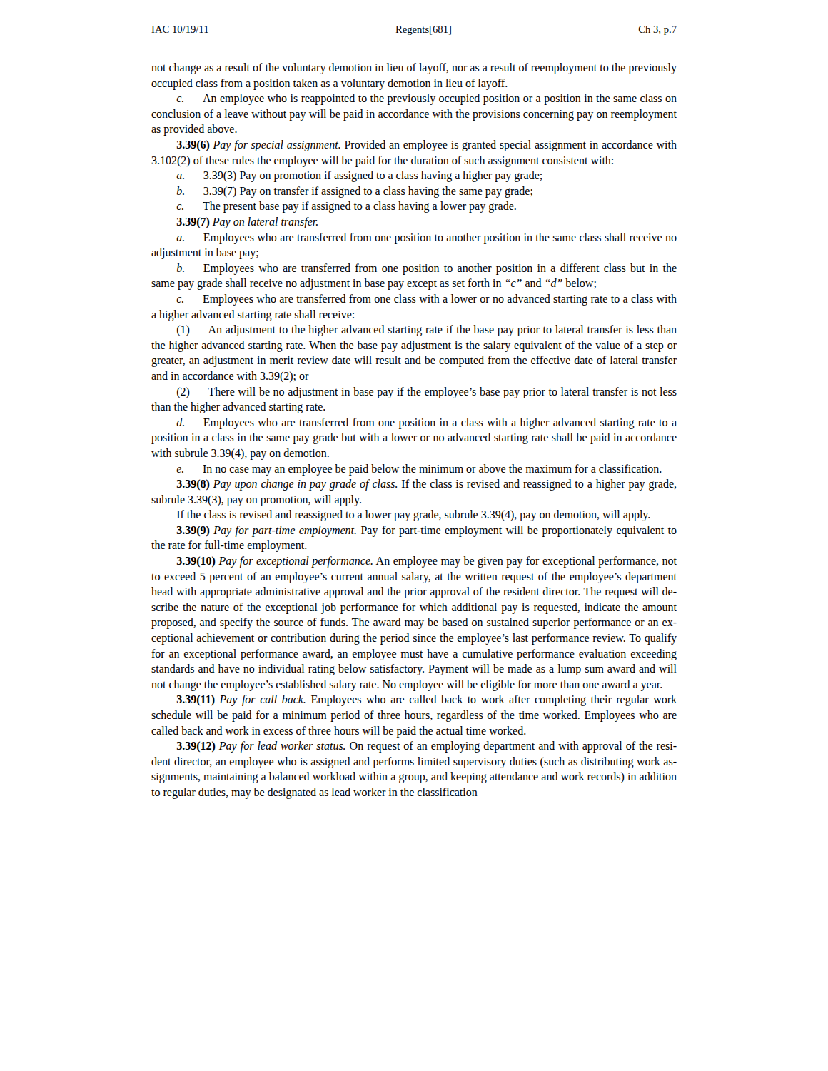IAC 10/19/11 Regents[681] Ch 3, p.7
not change as a result of the voluntary demotion in lieu of layoff, nor as a result of reemployment to the previously occupied class from a position taken as a voluntary demotion in lieu of layoff.
c. An employee who is reappointed to the previously occupied position or a position in the same class on conclusion of a leave without pay will be paid in accordance with the provisions concerning pay on reemployment as provided above.
3.39(6) Pay for special assignment. Provided an employee is granted special assignment in accordance with 3.102(2) of these rules the employee will be paid for the duration of such assignment consistent with:
a. 3.39(3) Pay on promotion if assigned to a class having a higher pay grade;
b. 3.39(7) Pay on transfer if assigned to a class having the same pay grade;
c. The present base pay if assigned to a class having a lower pay grade.
3.39(7) Pay on lateral transfer.
a. Employees who are transferred from one position to another position in the same class shall receive no adjustment in base pay;
b. Employees who are transferred from one position to another position in a different class but in the same pay grade shall receive no adjustment in base pay except as set forth in “c” and “d” below;
c. Employees who are transferred from one class with a lower or no advanced starting rate to a class with a higher advanced starting rate shall receive:
(1) An adjustment to the higher advanced starting rate if the base pay prior to lateral transfer is less than the higher advanced starting rate. When the base pay adjustment is the salary equivalent of the value of a step or greater, an adjustment in merit review date will result and be computed from the effective date of lateral transfer and in accordance with 3.39(2); or
(2) There will be no adjustment in base pay if the employee’s base pay prior to lateral transfer is not less than the higher advanced starting rate.
d. Employees who are transferred from one position in a class with a higher advanced starting rate to a position in a class in the same pay grade but with a lower or no advanced starting rate shall be paid in accordance with subrule 3.39(4), pay on demotion.
e. In no case may an employee be paid below the minimum or above the maximum for a classification.
3.39(8) Pay upon change in pay grade of class. If the class is revised and reassigned to a higher pay grade, subrule 3.39(3), pay on promotion, will apply.
If the class is revised and reassigned to a lower pay grade, subrule 3.39(4), pay on demotion, will apply.
3.39(9) Pay for part-time employment. Pay for part-time employment will be proportionately equivalent to the rate for full-time employment.
3.39(10) Pay for exceptional performance. An employee may be given pay for exceptional performance, not to exceed 5 percent of an employee’s current annual salary, at the written request of the employee’s department head with appropriate administrative approval and the prior approval of the resident director. The request will describe the nature of the exceptional job performance for which additional pay is requested, indicate the amount proposed, and specify the source of funds. The award may be based on sustained superior performance or an exceptional achievement or contribution during the period since the employee’s last performance review. To qualify for an exceptional performance award, an employee must have a cumulative performance evaluation exceeding standards and have no individual rating below satisfactory. Payment will be made as a lump sum award and will not change the employee’s established salary rate. No employee will be eligible for more than one award a year.
3.39(11) Pay for call back. Employees who are called back to work after completing their regular work schedule will be paid for a minimum period of three hours, regardless of the time worked. Employees who are called back and work in excess of three hours will be paid the actual time worked.
3.39(12) Pay for lead worker status. On request of an employing department and with approval of the resident director, an employee who is assigned and performs limited supervisory duties (such as distributing work assignments, maintaining a balanced workload within a group, and keeping attendance and work records) in addition to regular duties, may be designated as lead worker in the classification